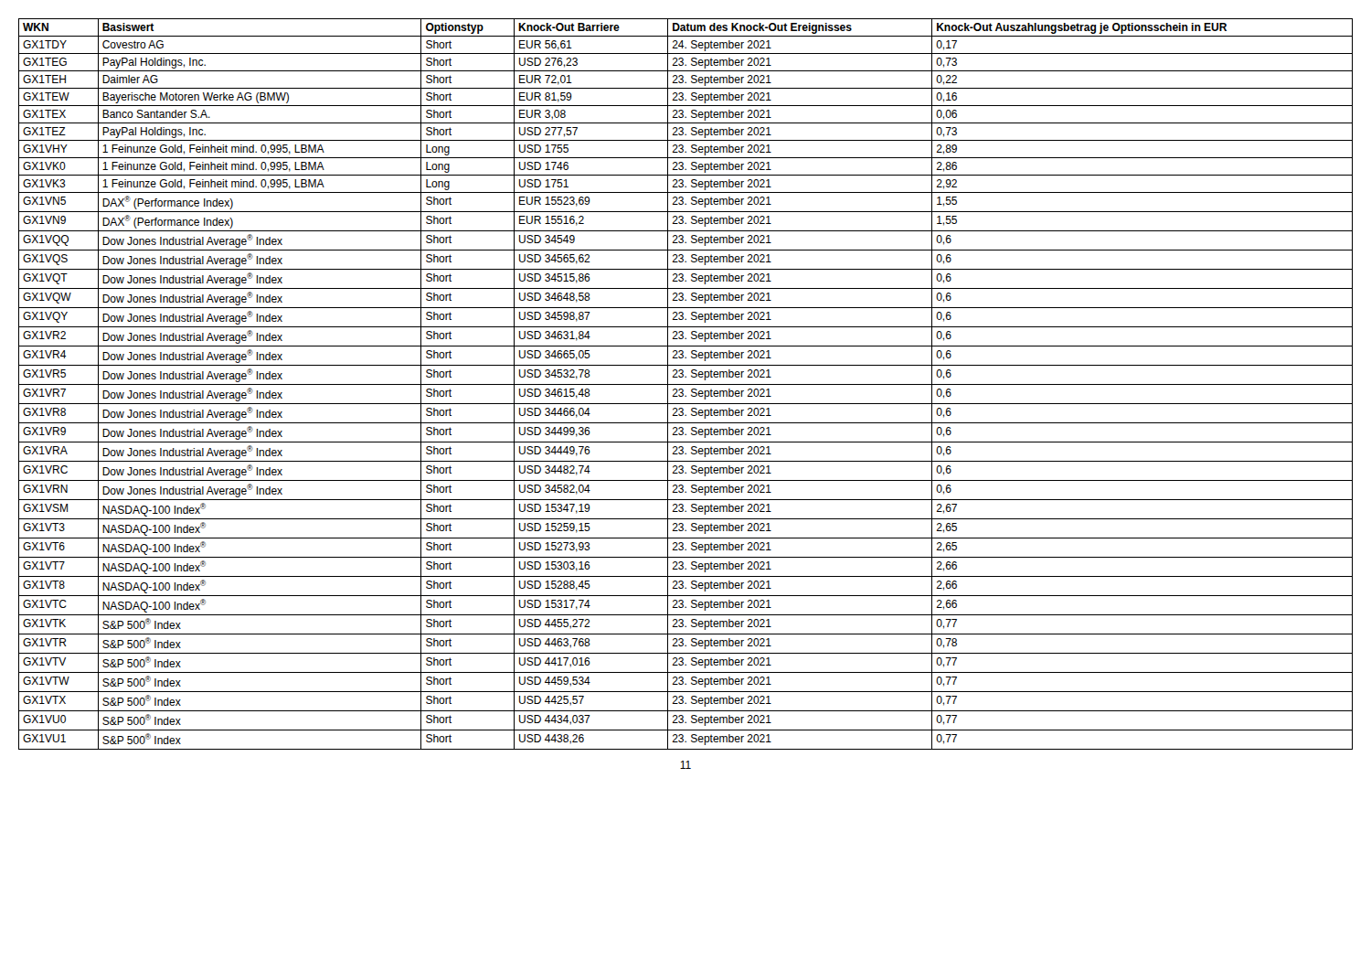Knock-Out Ereignisse
| WKN | Basiswert | Optionstyp | Knock-Out Barriere | Datum des Knock-Out Ereignisses | Knock-Out Auszahlungsbetrag je Optionsschein in EUR |
| --- | --- | --- | --- | --- | --- |
| GX1TDY | Covestro AG | Short | EUR 56,61 | 24. September 2021 | 0,17 |
| GX1TEG | PayPal Holdings, Inc. | Short | USD 276,23 | 23. September 2021 | 0,73 |
| GX1TEH | Daimler AG | Short | EUR 72,01 | 23. September 2021 | 0,22 |
| GX1TEW | Bayerische Motoren Werke AG (BMW) | Short | EUR 81,59 | 23. September 2021 | 0,16 |
| GX1TEX | Banco Santander S.A. | Short | EUR 3,08 | 23. September 2021 | 0,06 |
| GX1TEZ | PayPal Holdings, Inc. | Short | USD 277,57 | 23. September 2021 | 0,73 |
| GX1VHY | 1 Feinunze Gold, Feinheit mind. 0,995, LBMA | Long | USD 1755 | 23. September 2021 | 2,89 |
| GX1VK0 | 1 Feinunze Gold, Feinheit mind. 0,995, LBMA | Long | USD 1746 | 23. September 2021 | 2,86 |
| GX1VK3 | 1 Feinunze Gold, Feinheit mind. 0,995, LBMA | Long | USD 1751 | 23. September 2021 | 2,92 |
| GX1VN5 | DAX ® (Performance Index) | Short | EUR 15523,69 | 23. September 2021 | 1,55 |
| GX1VN9 | DAX ® (Performance Index) | Short | EUR 15516,2 | 23. September 2021 | 1,55 |
| GX1VQQ | Dow Jones Industrial Average ® Index | Short | USD 34549 | 23. September 2021 | 0,6 |
| GX1VQS | Dow Jones Industrial Average ® Index | Short | USD 34565,62 | 23. September 2021 | 0,6 |
| GX1VQT | Dow Jones Industrial Average ® Index | Short | USD 34515,86 | 23. September 2021 | 0,6 |
| GX1VQW | Dow Jones Industrial Average ® Index | Short | USD 34648,58 | 23. September 2021 | 0,6 |
| GX1VQY | Dow Jones Industrial Average ® Index | Short | USD 34598,87 | 23. September 2021 | 0,6 |
| GX1VR2 | Dow Jones Industrial Average ® Index | Short | USD 34631,84 | 23. September 2021 | 0,6 |
| GX1VR4 | Dow Jones Industrial Average ® Index | Short | USD 34665,05 | 23. September 2021 | 0,6 |
| GX1VR5 | Dow Jones Industrial Average ® Index | Short | USD 34532,78 | 23. September 2021 | 0,6 |
| GX1VR7 | Dow Jones Industrial Average ® Index | Short | USD 34615,48 | 23. September 2021 | 0,6 |
| GX1VR8 | Dow Jones Industrial Average ® Index | Short | USD 34466,04 | 23. September 2021 | 0,6 |
| GX1VR9 | Dow Jones Industrial Average ® Index | Short | USD 34499,36 | 23. September 2021 | 0,6 |
| GX1VRA | Dow Jones Industrial Average ® Index | Short | USD 34449,76 | 23. September 2021 | 0,6 |
| GX1VRC | Dow Jones Industrial Average ® Index | Short | USD 34482,74 | 23. September 2021 | 0,6 |
| GX1VRN | Dow Jones Industrial Average ® Index | Short | USD 34582,04 | 23. September 2021 | 0,6 |
| GX1VSM | NASDAQ-100 Index ® | Short | USD 15347,19 | 23. September 2021 | 2,67 |
| GX1VT3 | NASDAQ-100 Index ® | Short | USD 15259,15 | 23. September 2021 | 2,65 |
| GX1VT6 | NASDAQ-100 Index ® | Short | USD 15273,93 | 23. September 2021 | 2,65 |
| GX1VT7 | NASDAQ-100 Index ® | Short | USD 15303,16 | 23. September 2021 | 2,66 |
| GX1VT8 | NASDAQ-100 Index ® | Short | USD 15288,45 | 23. September 2021 | 2,66 |
| GX1VTC | NASDAQ-100 Index ® | Short | USD 15317,74 | 23. September 2021 | 2,66 |
| GX1VTK | S&P 500 ® Index | Short | USD 4455,272 | 23. September 2021 | 0,77 |
| GX1VTR | S&P 500 ® Index | Short | USD 4463,768 | 23. September 2021 | 0,78 |
| GX1VTV | S&P 500 ® Index | Short | USD 4417,016 | 23. September 2021 | 0,77 |
| GX1VTW | S&P 500 ® Index | Short | USD 4459,534 | 23. September 2021 | 0,77 |
| GX1VTX | S&P 500 ® Index | Short | USD 4425,57 | 23. September 2021 | 0,77 |
| GX1VU0 | S&P 500 ® Index | Short | USD 4434,037 | 23. September 2021 | 0,77 |
| GX1VU1 | S&P 500 ® Index | Short | USD 4438,26 | 23. September 2021 | 0,77 |
11